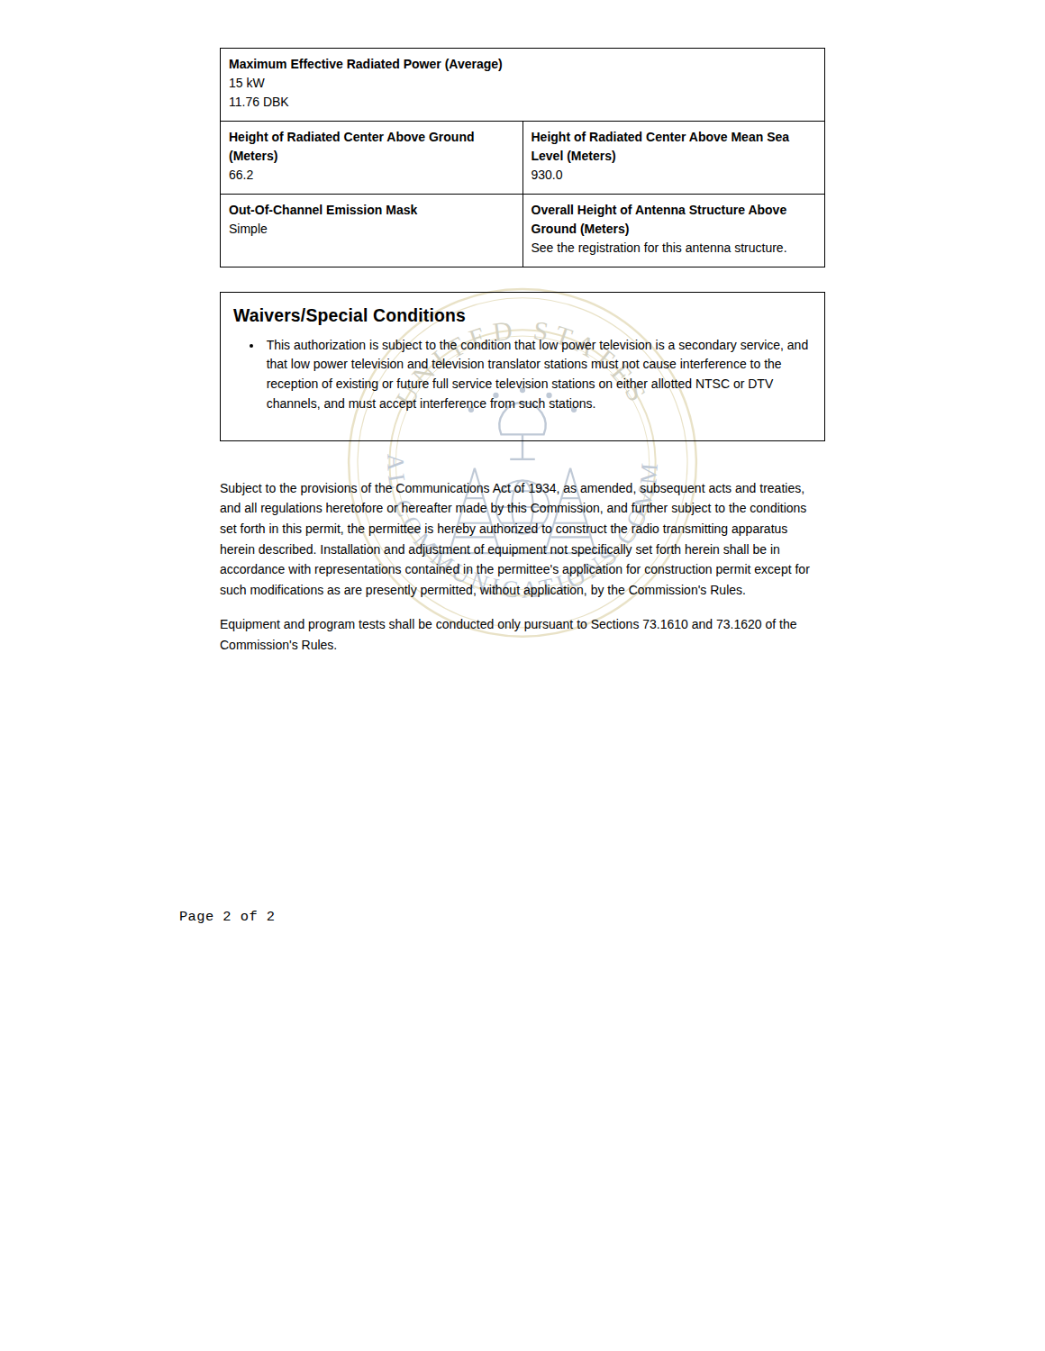UNITED STATES FEDERAL COMMUNICATIONS COMMISSION
| Maximum Effective Radiated Power (Average) 15 kW 11.76 DBK |
| Height of Radiated Center Above Ground (Meters) 66.2 | Height of Radiated Center Above Mean Sea Level (Meters) 930.0 |
| Out-Of-Channel Emission Mask Simple | Overall Height of Antenna Structure Above Ground (Meters) See the registration for this antenna structure. |
Waivers/Special Conditions
This authorization is subject to the condition that low power television is a secondary service, and that low power television and television translator stations must not cause interference to the reception of existing or future full service television stations on either allotted NTSC or DTV channels, and must accept interference from such stations.
Subject to the provisions of the Communications Act of 1934, as amended, subsequent acts and treaties, and all regulations heretofore or hereafter made by this Commission, and further subject to the conditions set forth in this permit, the permittee is hereby authorized to construct the radio transmitting apparatus herein described. Installation and adjustment of equipment not specifically set forth herein shall be in accordance with representations contained in the permittee's application for construction permit except for such modifications as are presently permitted, without application, by the Commission's Rules.
Equipment and program tests shall be conducted only pursuant to Sections 73.1610 and 73.1620 of the Commission's Rules.
Page 2 of 2